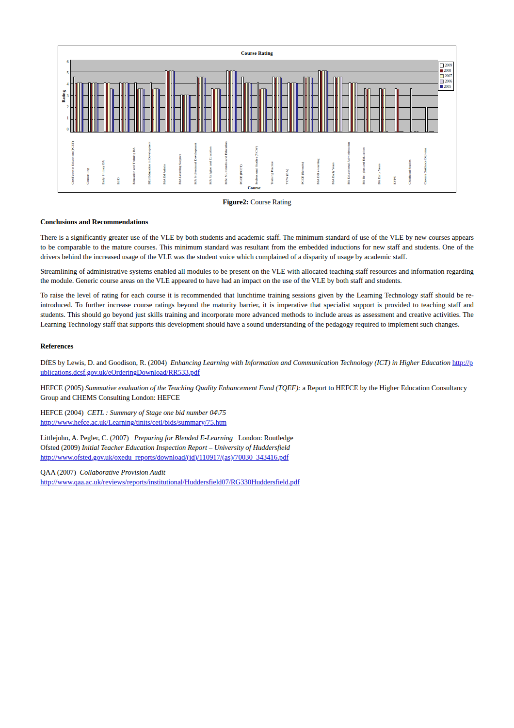Course Rating
Rating
6543210
Certificate in Education (PCET) Counselling Early Primary BA Ed D Education and Training BA BEd Education in Development FdA Ed Admin FdA Learning Support MA Professional Development MA Religion and Education MSc Multimedia and Education PGCE (PCET) Professional Studies (YCW) Training Practice YCW (BA) PGCE (Schools) FdA DD e-learning FdA Early Years BA Educational Administration BA Religion and Education BA Early Years EYPS Childhood Studies Careers Guidance Diploma
Course
2009
2008
2007
2006
2005
Figure2: Course Rating
Conclusions and Recommendations
There is a significantly greater use of the VLE by both students and academic staff. The minimum standard of use of the VLE by new courses appears to be comparable to the mature courses. This minimum standard was resultant from the embedded inductions for new staff and students. One of the drivers behind the increased usage of the VLE was the student voice which complained of a disparity of usage by academic staff.
Streamlining of administrative systems enabled all modules to be present on the VLE with allocated teaching staff resources and information regarding the module. Generic course areas on the VLE appeared to have had an impact on the use of the VLE by both staff and students.
To raise the level of rating for each course it is recommended that lunchtime training sessions given by the Learning Technology staff should be re-introduced. To further increase course ratings beyond the maturity barrier, it is imperative that specialist support is provided to teaching staff and students. This should go beyond just skills training and incorporate more advanced methods to include areas as assessment and creative activities. The Learning Technology staff that supports this development should have a sound understanding of the pedagogy required to implement such changes.
References
DfES by Lewis, D. and Goodison, R. (2004) Enhancing Learning with Information and Communication Technology (ICT) in Higher Education http://publications.dcsf.gov.uk/eOrderingDownload/RR533.pdf
HEFCE (2005) Summative evaluation of the Teaching Quality Enhancement Fund (TQEF): a Report to HEFCE by the Higher Education Consultancy Group and CHEMS Consulting London: HEFCE
HEFCE (2004) CETL : Summary of Stage one bid number 04\75
http://www.hefce.ac.uk/Learning/tinits/cetl/bids/summary/75.htm
Littlejohn, A. Pegler, C. (2007) Preparing for Blended E-Learning London: Routledge
Ofsted (2009) Initial Teacher Education Inspection Report – University of Huddersfield
http://www.ofsted.gov.uk/oxedu_reports/download/(id)/110917/(as)/70030_343416.pdf
QAA (2007) Collaborative Provision Audit
http://www.qaa.ac.uk/reviews/reports/institutional/Huddersfield07/RG330Huddersfield.pdf